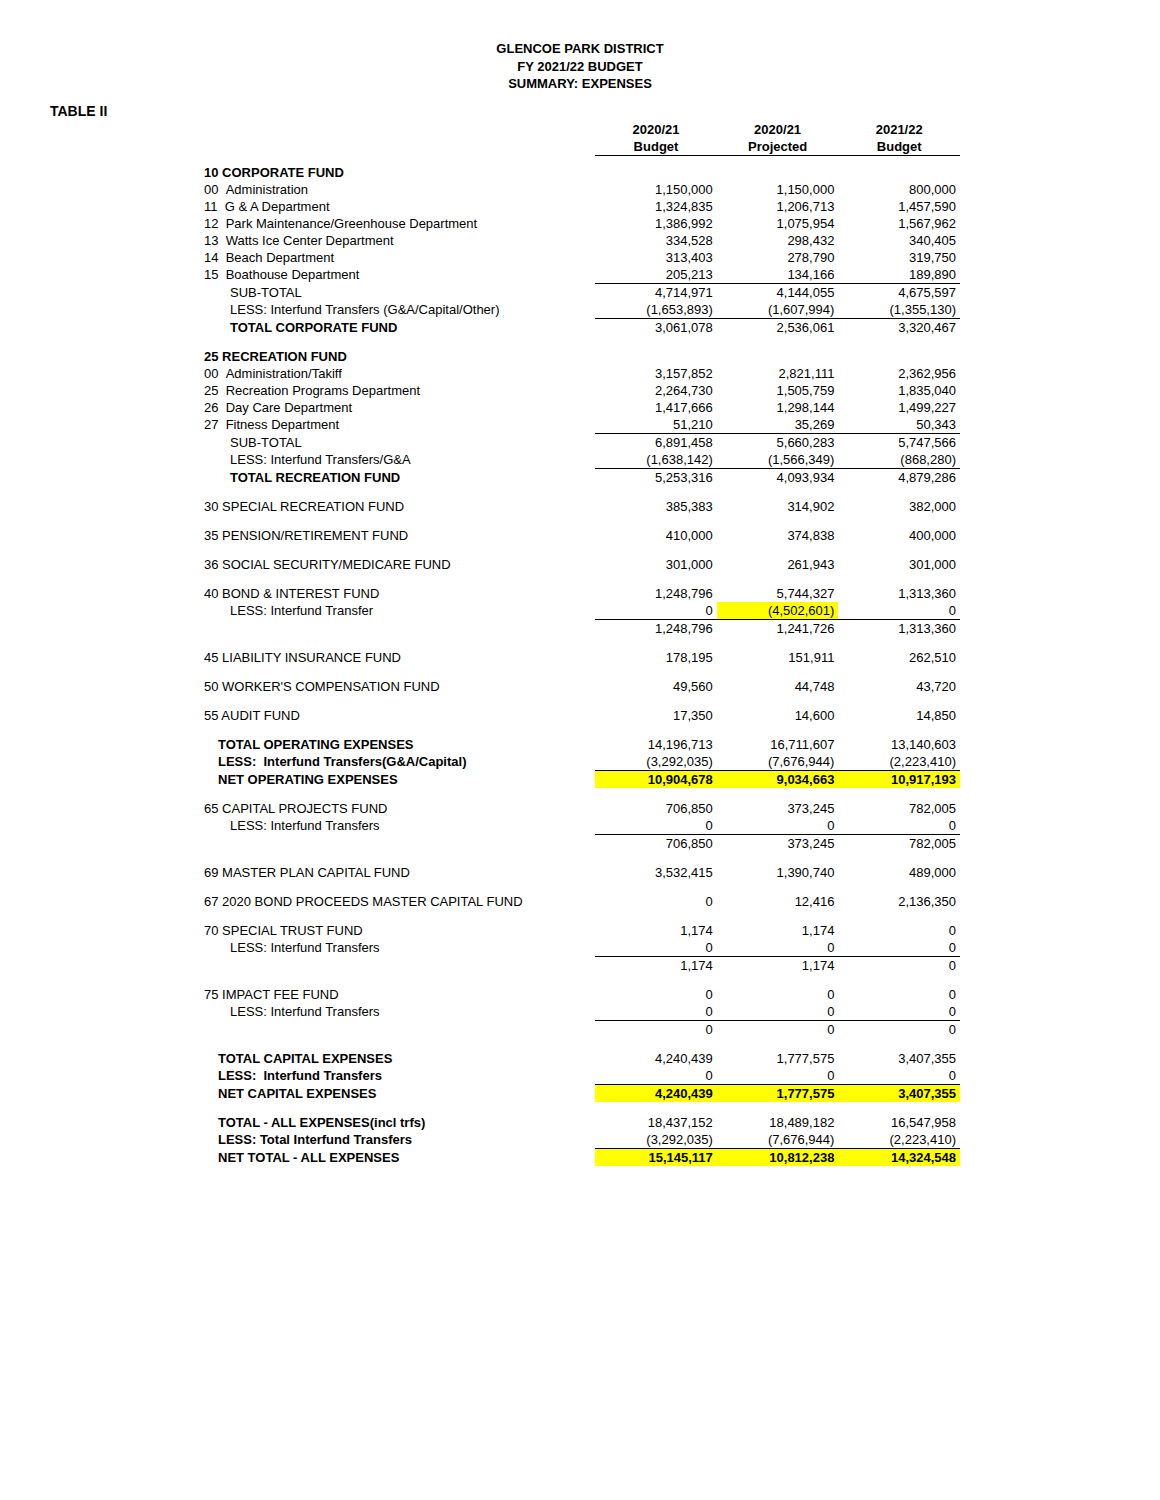GLENCOE PARK DISTRICT
FY 2021/22 BUDGET
SUMMARY: EXPENSES
TABLE II
| | 2020/21 | 2020/21 | 2021/22 |
| | Budget | Projected | Budget |
| 10 CORPORATE FUND | | | |
| 00 Administration | 1,150,000 | 1,150,000 | 800,000 |
| 11 G & A Department | 1,324,835 | 1,206,713 | 1,457,590 |
| 12 Park Maintenance/Greenhouse Department | 1,386,992 | 1,075,954 | 1,567,962 |
| 13 Watts Ice Center Department | 334,528 | 298,432 | 340,405 |
| 14 Beach Department | 313,403 | 278,790 | 319,750 |
| 15 Boathouse Department | 205,213 | 134,166 | 189,890 |
| SUB-TOTAL | 4,714,971 | 4,144,055 | 4,675,597 |
| LESS: Interfund Transfers (G&A/Capital/Other) | (1,653,893) | (1,607,994) | (1,355,130) |
| TOTAL CORPORATE FUND | 3,061,078 | 2,536,061 | 3,320,467 |
| 25 RECREATION FUND | | | |
| 00 Administration/Takiff | 3,157,852 | 2,821,111 | 2,362,956 |
| 25 Recreation Programs Department | 2,264,730 | 1,505,759 | 1,835,040 |
| 26 Day Care Department | 1,417,666 | 1,298,144 | 1,499,227 |
| 27 Fitness Department | 51,210 | 35,269 | 50,343 |
| SUB-TOTAL | 6,891,458 | 5,660,283 | 5,747,566 |
| LESS: Interfund Transfers/G&A | (1,638,142) | (1,566,349) | (868,280) |
| TOTAL RECREATION FUND | 5,253,316 | 4,093,934 | 4,879,286 |
| 30 SPECIAL RECREATION FUND | 385,383 | 314,902 | 382,000 |
| 35 PENSION/RETIREMENT FUND | 410,000 | 374,838 | 400,000 |
| 36 SOCIAL SECURITY/MEDICARE FUND | 301,000 | 261,943 | 301,000 |
| 40 BOND & INTEREST FUND | 1,248,796 | 5,744,327 | 1,313,360 |
| LESS: Interfund Transfer | 0 | (4,502,601) | 0 |
| | 1,248,796 | 1,241,726 | 1,313,360 |
| 45 LIABILITY INSURANCE FUND | 178,195 | 151,911 | 262,510 |
| 50 WORKER'S COMPENSATION FUND | 49,560 | 44,748 | 43,720 |
| 55 AUDIT FUND | 17,350 | 14,600 | 14,850 |
| TOTAL OPERATING EXPENSES | 14,196,713 | 16,711,607 | 13,140,603 |
| LESS: Interfund Transfers(G&A/Capital) | (3,292,035) | (7,676,944) | (2,223,410) |
| NET OPERATING EXPENSES | 10,904,678 | 9,034,663 | 10,917,193 |
| 65 CAPITAL PROJECTS FUND | 706,850 | 373,245 | 782,005 |
| LESS: Interfund Transfers | 0 | 0 | 0 |
| | 706,850 | 373,245 | 782,005 |
| 69 MASTER PLAN CAPITAL FUND | 3,532,415 | 1,390,740 | 489,000 |
| 67 2020 BOND PROCEEDS MASTER CAPITAL FUND | 0 | 12,416 | 2,136,350 |
| 70 SPECIAL TRUST FUND | 1,174 | 1,174 | 0 |
| LESS: Interfund Transfers | 0 | 0 | 0 |
| | 1,174 | 1,174 | 0 |
| 75 IMPACT FEE FUND | 0 | 0 | 0 |
| LESS: Interfund Transfers | 0 | 0 | 0 |
| | 0 | 0 | 0 |
| TOTAL CAPITAL EXPENSES | 4,240,439 | 1,777,575 | 3,407,355 |
| LESS: Interfund Transfers | 0 | 0 | 0 |
| NET CAPITAL EXPENSES | 4,240,439 | 1,777,575 | 3,407,355 |
| TOTAL - ALL EXPENSES(incl trfs) | 18,437,152 | 18,489,182 | 16,547,958 |
| LESS: Total Interfund Transfers | (3,292,035) | (7,676,944) | (2,223,410) |
| NET TOTAL - ALL EXPENSES | 15,145,117 | 10,812,238 | 14,324,548 |